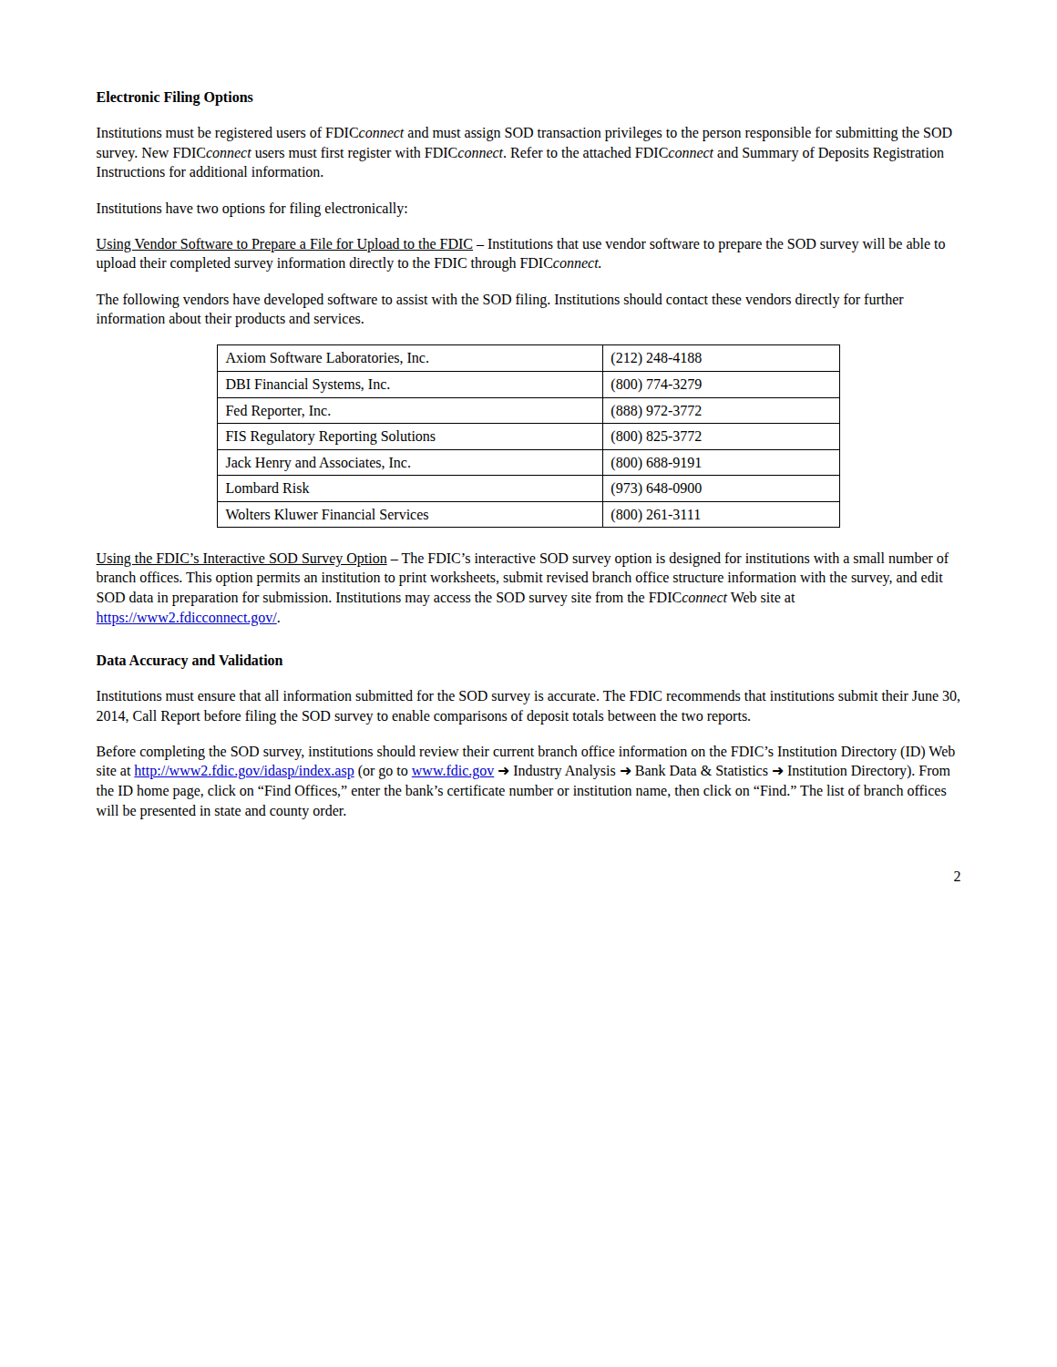Electronic Filing Options
Institutions must be registered users of FDICconnect and must assign SOD transaction privileges to the person responsible for submitting the SOD survey. New FDICconnect users must first register with FDICconnect. Refer to the attached FDICconnect and Summary of Deposits Registration Instructions for additional information.
Institutions have two options for filing electronically:
Using Vendor Software to Prepare a File for Upload to the FDIC – Institutions that use vendor software to prepare the SOD survey will be able to upload their completed survey information directly to the FDIC through FDICconnect.
The following vendors have developed software to assist with the SOD filing. Institutions should contact these vendors directly for further information about their products and services.
| Axiom Software Laboratories, Inc. | (212) 248-4188 |
| DBI Financial Systems, Inc. | (800) 774-3279 |
| Fed Reporter, Inc. | (888) 972-3772 |
| FIS Regulatory Reporting Solutions | (800) 825-3772 |
| Jack Henry and Associates, Inc. | (800) 688-9191 |
| Lombard Risk | (973) 648-0900 |
| Wolters Kluwer Financial Services | (800) 261-3111 |
Using the FDIC’s Interactive SOD Survey Option – The FDIC’s interactive SOD survey option is designed for institutions with a small number of branch offices. This option permits an institution to print worksheets, submit revised branch office structure information with the survey, and edit SOD data in preparation for submission. Institutions may access the SOD survey site from the FDICconnect Web site at https://www2.fdicconnect.gov/.
Data Accuracy and Validation
Institutions must ensure that all information submitted for the SOD survey is accurate. The FDIC recommends that institutions submit their June 30, 2014, Call Report before filing the SOD survey to enable comparisons of deposit totals between the two reports.
Before completing the SOD survey, institutions should review their current branch office information on the FDIC’s Institution Directory (ID) Web site at http://www2.fdic.gov/idasp/index.asp (or go to www.fdic.gov ➜ Industry Analysis ➜ Bank Data & Statistics ➜ Institution Directory). From the ID home page, click on “Find Offices,” enter the bank’s certificate number or institution name, then click on “Find.” The list of branch offices will be presented in state and county order.
2